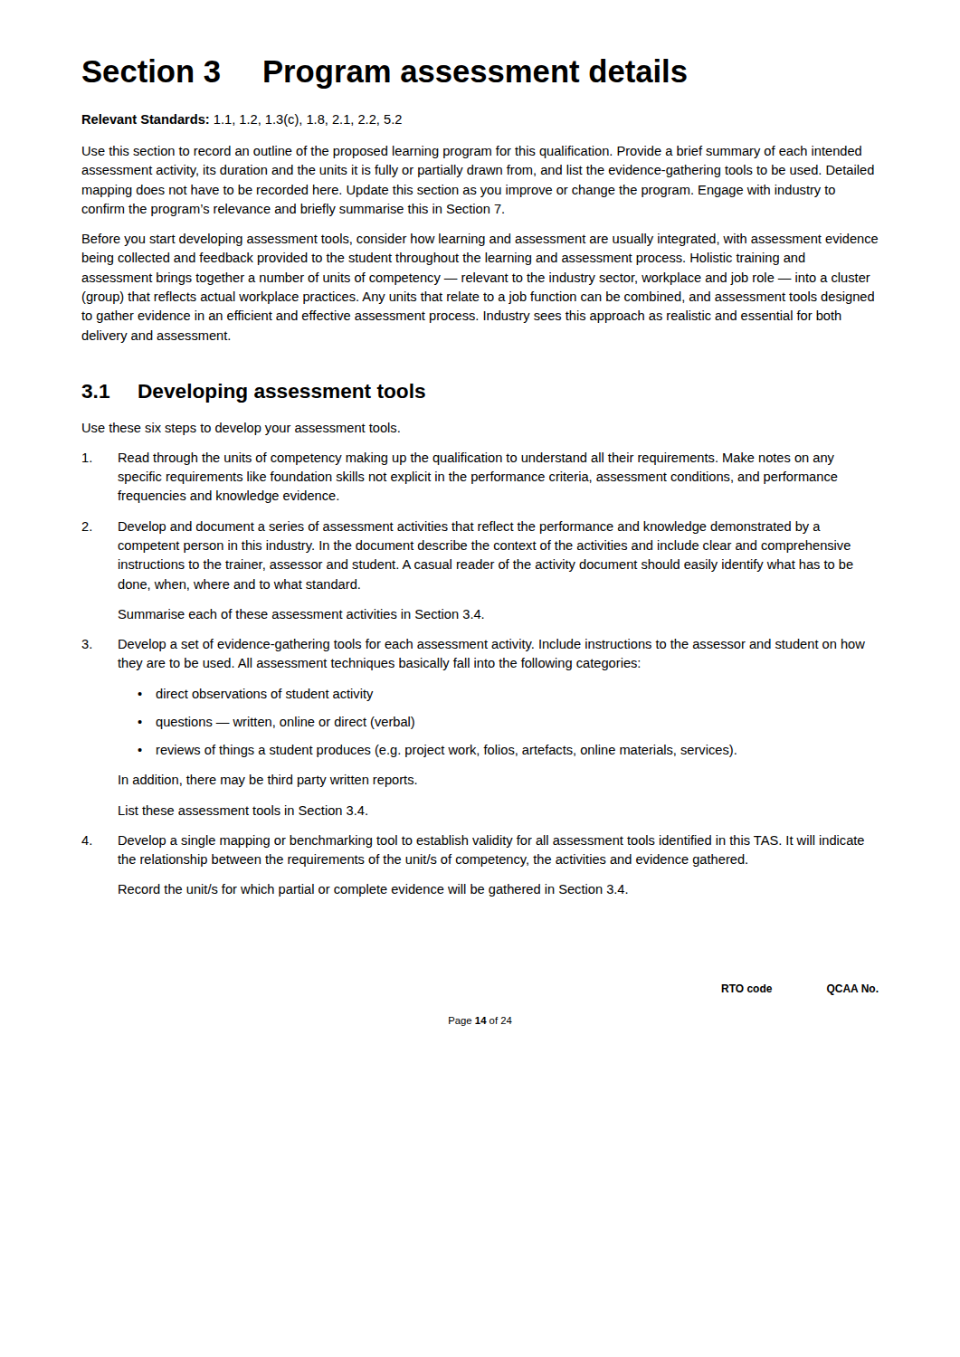Section 3 Program assessment details
Relevant Standards: 1.1, 1.2, 1.3(c), 1.8, 2.1, 2.2, 5.2
Use this section to record an outline of the proposed learning program for this qualification. Provide a brief summary of each intended assessment activity, its duration and the units it is fully or partially drawn from, and list the evidence-gathering tools to be used. Detailed mapping does not have to be recorded here. Update this section as you improve or change the program. Engage with industry to confirm the program’s relevance and briefly summarise this in Section 7.
Before you start developing assessment tools, consider how learning and assessment are usually integrated, with assessment evidence being collected and feedback provided to the student throughout the learning and assessment process. Holistic training and assessment brings together a number of units of competency — relevant to the industry sector, workplace and job role — into a cluster (group) that reflects actual workplace practices. Any units that relate to a job function can be combined, and assessment tools designed to gather evidence in an efficient and effective assessment process. Industry sees this approach as realistic and essential for both delivery and assessment.
3.1 Developing assessment tools
Use these six steps to develop your assessment tools.
Read through the units of competency making up the qualification to understand all their requirements. Make notes on any specific requirements like foundation skills not explicit in the performance criteria, assessment conditions, and performance frequencies and knowledge evidence.
Develop and document a series of assessment activities that reflect the performance and knowledge demonstrated by a competent person in this industry. In the document describe the context of the activities and include clear and comprehensive instructions to the trainer, assessor and student. A casual reader of the activity document should easily identify what has to be done, when, where and to what standard.
Summarise each of these assessment activities in Section 3.4.
Develop a set of evidence-gathering tools for each assessment activity. Include instructions to the assessor and student on how they are to be used. All assessment techniques basically fall into the following categories:
direct observations of student activity
questions — written, online or direct (verbal)
reviews of things a student produces (e.g. project work, folios, artefacts, online materials, services).
In addition, there may be third party written reports.
List these assessment tools in Section 3.4.
Develop a single mapping or benchmarking tool to establish validity for all assessment tools identified in this TAS. It will indicate the relationship between the requirements of the unit/s of competency, the activities and evidence gathered.
Record the unit/s for which partial or complete evidence will be gathered in Section 3.4.
RTO code QCAA No.
Page 14 of 24